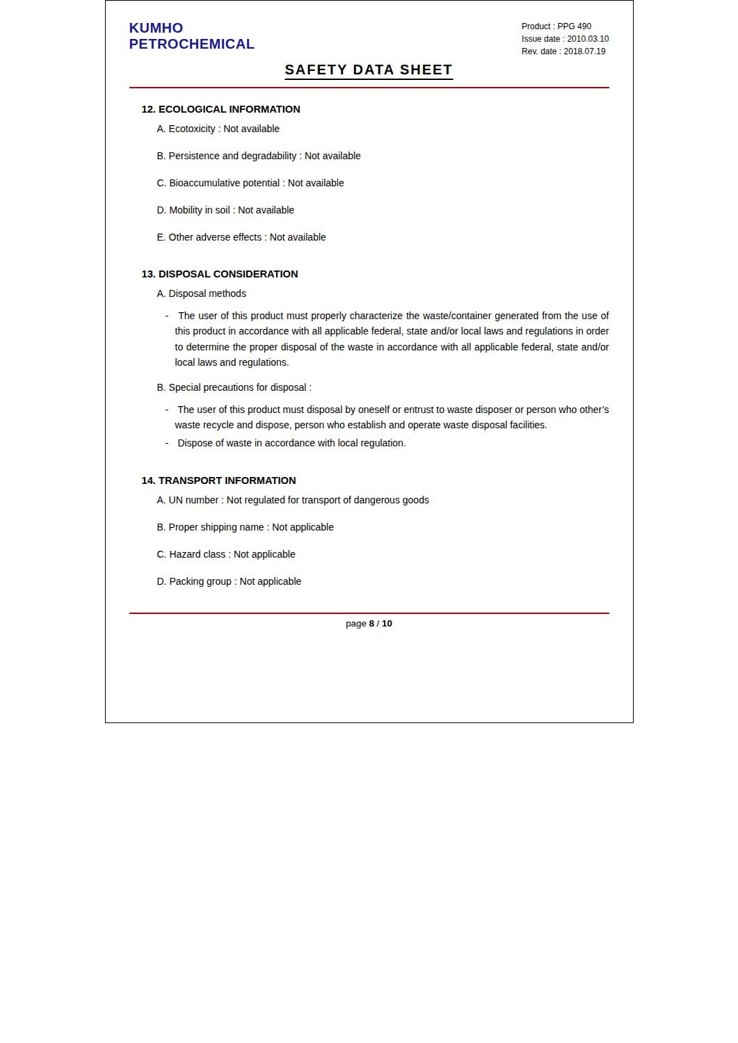KUMHO PETROCHEMICAL
Product : PPG 490
Issue date : 2010.03.10
Rev. date : 2018.07.19
SAFETY DATA SHEET
12. ECOLOGICAL INFORMATION
A. Ecotoxicity : Not available
B. Persistence and degradability : Not available
C. Bioaccumulative potential : Not available
D. Mobility in soil : Not available
E. Other adverse effects : Not available
13. DISPOSAL CONSIDERATION
A. Disposal methods
- The user of this product must properly characterize the waste/container generated from the use of this product in accordance with all applicable federal, state and/or local laws and regulations in order to determine the proper disposal of the waste in accordance with all applicable federal, state and/or local laws and regulations.
B. Special precautions for disposal :
- The user of this product must disposal by oneself or entrust to waste disposer or person who other’s waste recycle and dispose, person who establish and operate waste disposal facilities.
- Dispose of waste in accordance with local regulation.
14. TRANSPORT INFORMATION
A. UN number : Not regulated for transport of dangerous goods
B. Proper shipping name : Not applicable
C. Hazard class : Not applicable
D. Packing group : Not applicable
page 8 / 10